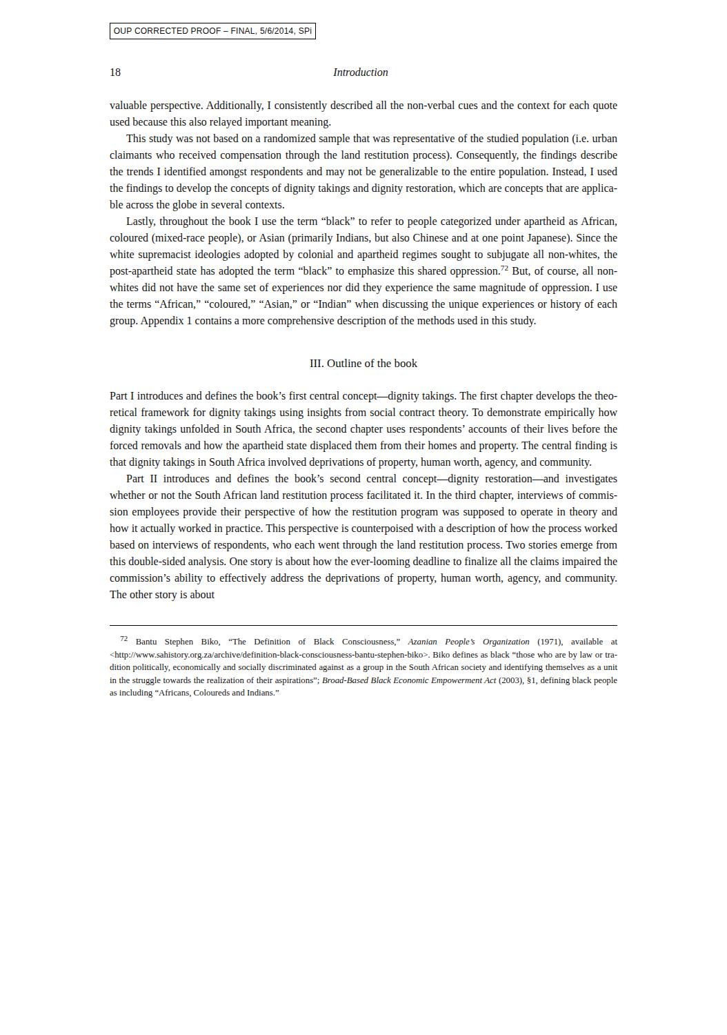OUP CORRECTED PROOF – FINAL, 5/6/2014, SPi
18 Introduction
valuable perspective. Additionally, I consistently described all the non-verbal cues and the context for each quote used because this also relayed important meaning.
This study was not based on a randomized sample that was representative of the studied population (i.e. urban claimants who received compensation through the land restitution process). Consequently, the findings describe the trends I identified amongst respondents and may not be generalizable to the entire population. Instead, I used the findings to develop the concepts of dignity takings and dignity restoration, which are concepts that are applicable across the globe in several contexts.
Lastly, throughout the book I use the term “black” to refer to people categorized under apartheid as African, coloured (mixed-race people), or Asian (primarily Indians, but also Chinese and at one point Japanese). Since the white supremacist ideologies adopted by colonial and apartheid regimes sought to subjugate all non-whites, the post-apartheid state has adopted the term “black” to emphasize this shared oppression.72 But, of course, all non-whites did not have the same set of experiences nor did they experience the same magnitude of oppression. I use the terms “African,” “coloured,” “Asian,” or “Indian” when discussing the unique experiences or history of each group. Appendix 1 contains a more comprehensive description of the methods used in this study.
III. Outline of the book
Part I introduces and defines the book’s first central concept—dignity takings. The first chapter develops the theoretical framework for dignity takings using insights from social contract theory. To demonstrate empirically how dignity takings unfolded in South Africa, the second chapter uses respondents’ accounts of their lives before the forced removals and how the apartheid state displaced them from their homes and property. The central finding is that dignity takings in South Africa involved deprivations of property, human worth, agency, and community.
Part II introduces and defines the book’s second central concept—dignity restoration—and investigates whether or not the South African land restitution process facilitated it. In the third chapter, interviews of commission employees provide their perspective of how the restitution program was supposed to operate in theory and how it actually worked in practice. This perspective is counterpoised with a description of how the process worked based on interviews of respondents, who each went through the land restitution process. Two stories emerge from this double-sided analysis. One story is about how the ever-looming deadline to finalize all the claims impaired the commission’s ability to effectively address the deprivations of property, human worth, agency, and community. The other story is about
72 Bantu Stephen Biko, “The Definition of Black Consciousness,” Azanian People’s Organization (1971), available at <http://www.sahistory.org.za/archive/definition-black-consciousness-bantu-stephen-biko>. Biko defines as black “those who are by law or tradition politically, economically and socially discriminated against as a group in the South African society and identifying themselves as a unit in the struggle towards the realization of their aspirations”; Broad-Based Black Economic Empowerment Act (2003), §1, defining black people as including “Africans, Coloureds and Indians.”